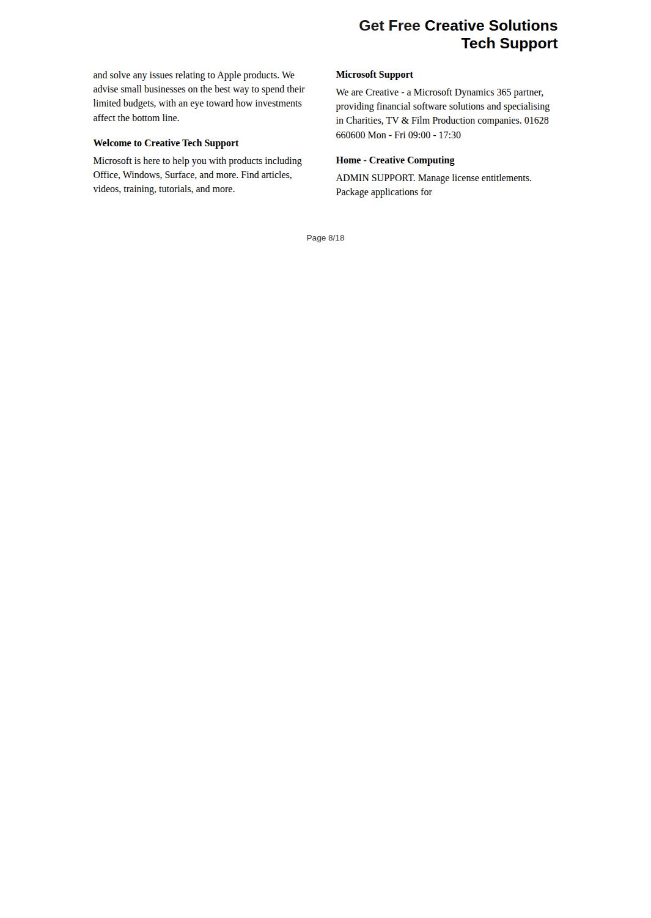Get Free Creative Solutions
Tech Support
and solve any issues relating to Apple products. We advise small businesses on the best way to spend their limited budgets, with an eye toward how investments affect the bottom line.
Welcome to Creative Tech Support
Microsoft is here to help you with products including Office, Windows, Surface, and more. Find articles, videos, training, tutorials, and more.
Microsoft Support
We are Creative - a Microsoft Dynamics 365 partner, providing financial software solutions and specialising in Charities, TV & Film Production companies. 01628 660600 Mon - Fri 09:00 - 17:30
Home - Creative Computing
ADMIN SUPPORT. Manage license entitlements. Package applications for
Page 8/18